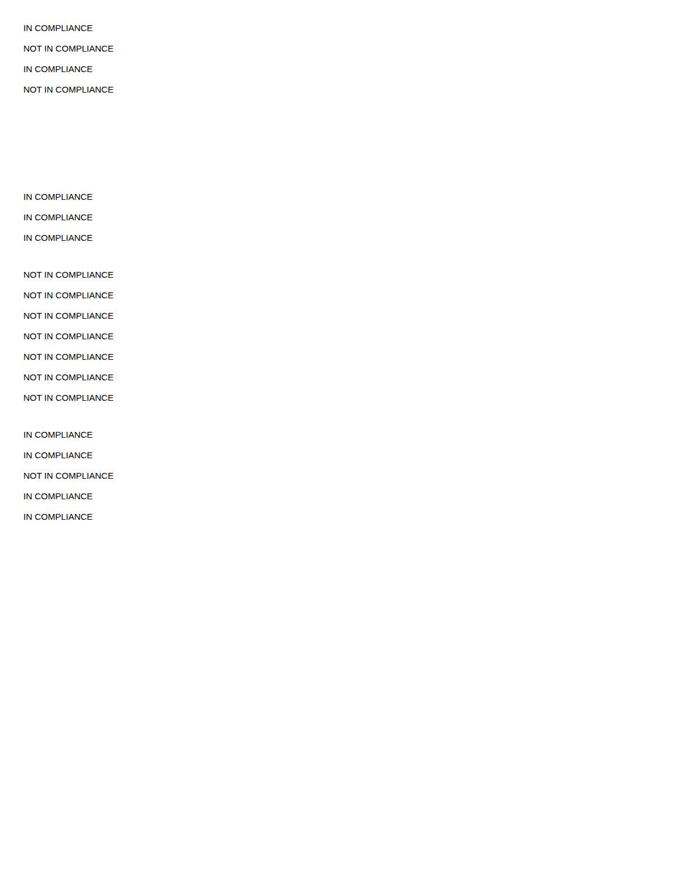IN COMPLIANCE
NOT IN COMPLIANCE
IN COMPLIANCE
NOT IN COMPLIANCE
IN COMPLIANCE
IN COMPLIANCE
IN COMPLIANCE
NOT IN COMPLIANCE
NOT IN COMPLIANCE
NOT IN COMPLIANCE
NOT IN COMPLIANCE
NOT IN COMPLIANCE
NOT IN COMPLIANCE
NOT IN COMPLIANCE
IN COMPLIANCE
IN COMPLIANCE
NOT IN COMPLIANCE
IN COMPLIANCE
IN COMPLIANCE